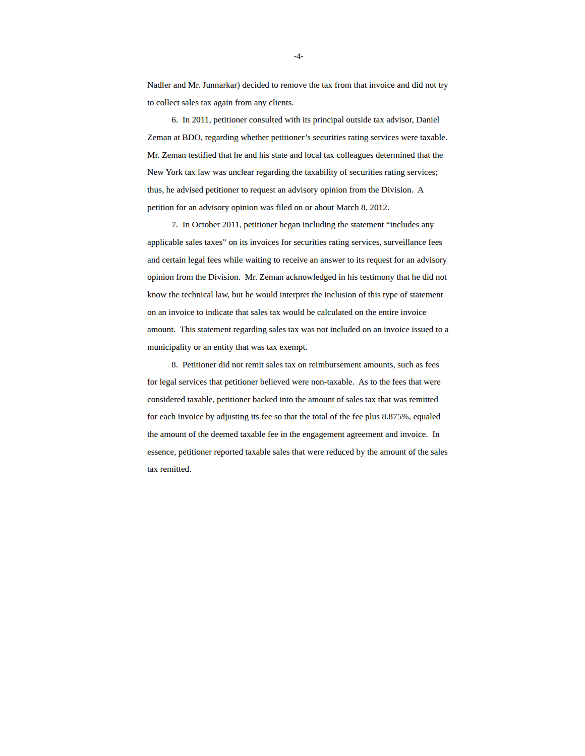-4-
Nadler and Mr. Junnarkar) decided to remove the tax from that invoice and did not try to collect sales tax again from any clients.
6. In 2011, petitioner consulted with its principal outside tax advisor, Daniel Zeman at BDO, regarding whether petitioner’s securities rating services were taxable. Mr. Zeman testified that he and his state and local tax colleagues determined that the New York tax law was unclear regarding the taxability of securities rating services; thus, he advised petitioner to request an advisory opinion from the Division. A petition for an advisory opinion was filed on or about March 8, 2012.
7. In October 2011, petitioner began including the statement “includes any applicable sales taxes” on its invoices for securities rating services, surveillance fees and certain legal fees while waiting to receive an answer to its request for an advisory opinion from the Division. Mr. Zeman acknowledged in his testimony that he did not know the technical law, but he would interpret the inclusion of this type of statement on an invoice to indicate that sales tax would be calculated on the entire invoice amount. This statement regarding sales tax was not included on an invoice issued to a municipality or an entity that was tax exempt.
8. Petitioner did not remit sales tax on reimbursement amounts, such as fees for legal services that petitioner believed were non-taxable. As to the fees that were considered taxable, petitioner backed into the amount of sales tax that was remitted for each invoice by adjusting its fee so that the total of the fee plus 8.875%, equaled the amount of the deemed taxable fee in the engagement agreement and invoice. In essence, petitioner reported taxable sales that were reduced by the amount of the sales tax remitted.